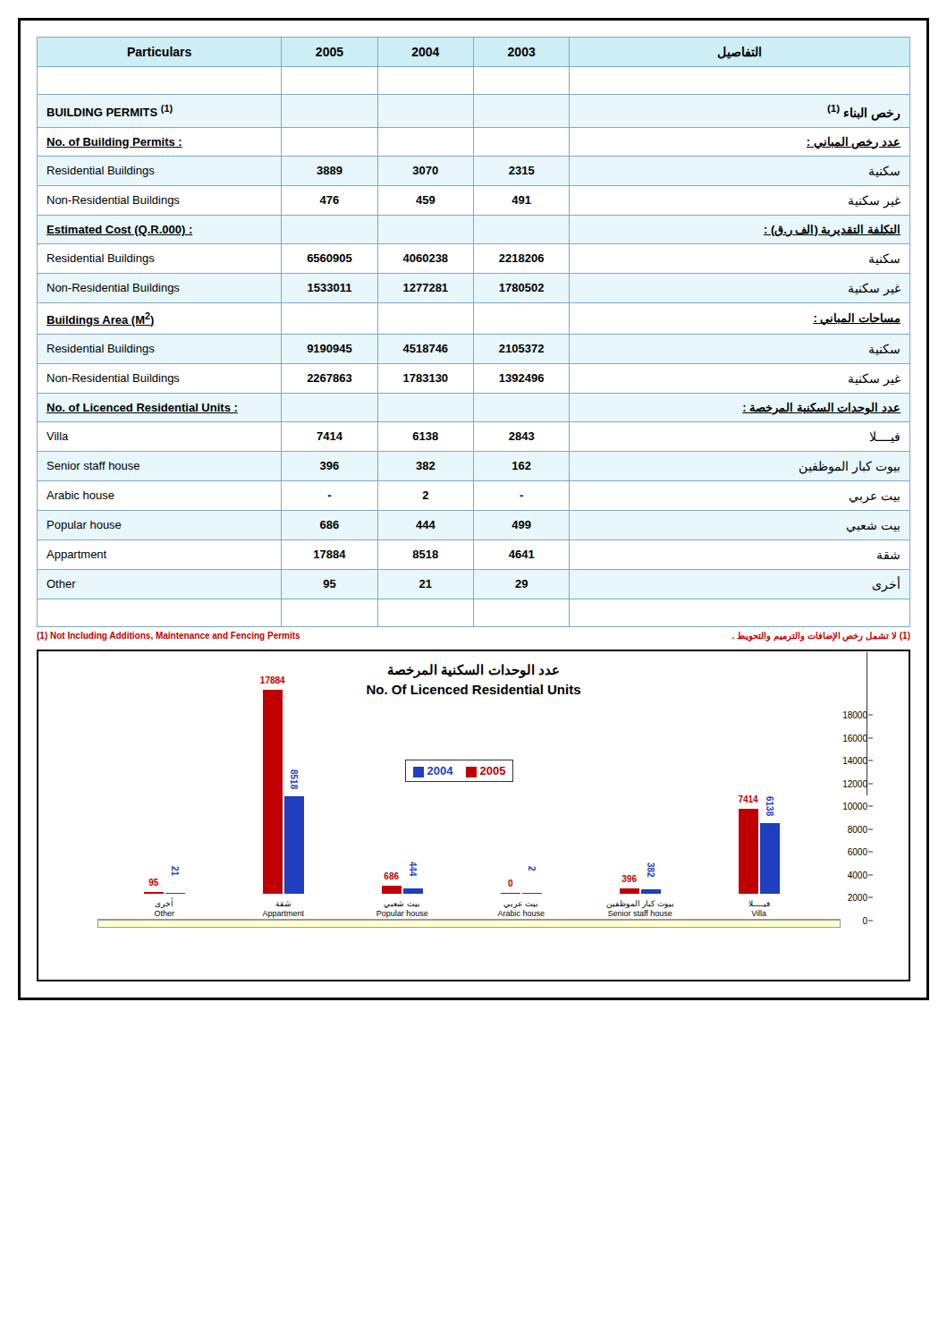| Particulars | 2005 | 2004 | 2003 | التفاصيل |
| --- | --- | --- | --- | --- |
| BUILDING PERMITS (1) | | | | رخص البناء (1) |
| No. of Building Permits : | | | | عدد رخص المباني : |
| Residential Buildings | 3889 | 3070 | 2315 | سكنية |
| Non-Residential Buildings | 476 | 459 | 491 | غير سكنية |
| Estimated Cost (Q.R.000) : | | | | التكلفة التقديرية (الف ر.ق) : |
| Residential Buildings | 6560905 | 4060238 | 2218206 | سكنية |
| Non-Residential Buildings | 1533011 | 1277281 | 1780502 | غير سكنية |
| Buildings Area (M 2 ) | | | | مساحات المباني : |
| Residential Buildings | 9190945 | 4518746 | 2105372 | سكنية |
| Non-Residential Buildings | 2267863 | 1783130 | 1392496 | غير سكنية |
| No. of Licenced Residential Units : | | | | عدد الوحدات السكنية المرخصة : |
| Villa | 7414 | 6138 | 2843 | فيــــلا |
| Senior staff house | 396 | 382 | 162 | بيوت كبار الموظفين |
| Arabic house | - | 2 | - | بيت عربي |
| Popular house | 686 | 444 | 499 | بيت شعبي |
| Appartment | 17884 | 8518 | 4641 | شقة |
| Other | 95 | 21 | 29 | أخرى |
(1) Not Including Additions, Maintenance and Fencing Permits
(1) لا تشمل رخص الإضافات والترميم والتحويط .
عدد الوحدات السكنية المرخصة
No. Of Licenced Residential Units
2004 2005
95
21
أخرى
Other
17884
8518
شقة
Appartment
686
444
بيت شعبي
Popular house
0
2
بيت عربي
Arabic house
396
382
بيوت كبار الموظفين
Senior staff house
7414
6138
فيــــلا
Villa
18000
16000
14000
12000
10000
8000
6000
4000
2000
0